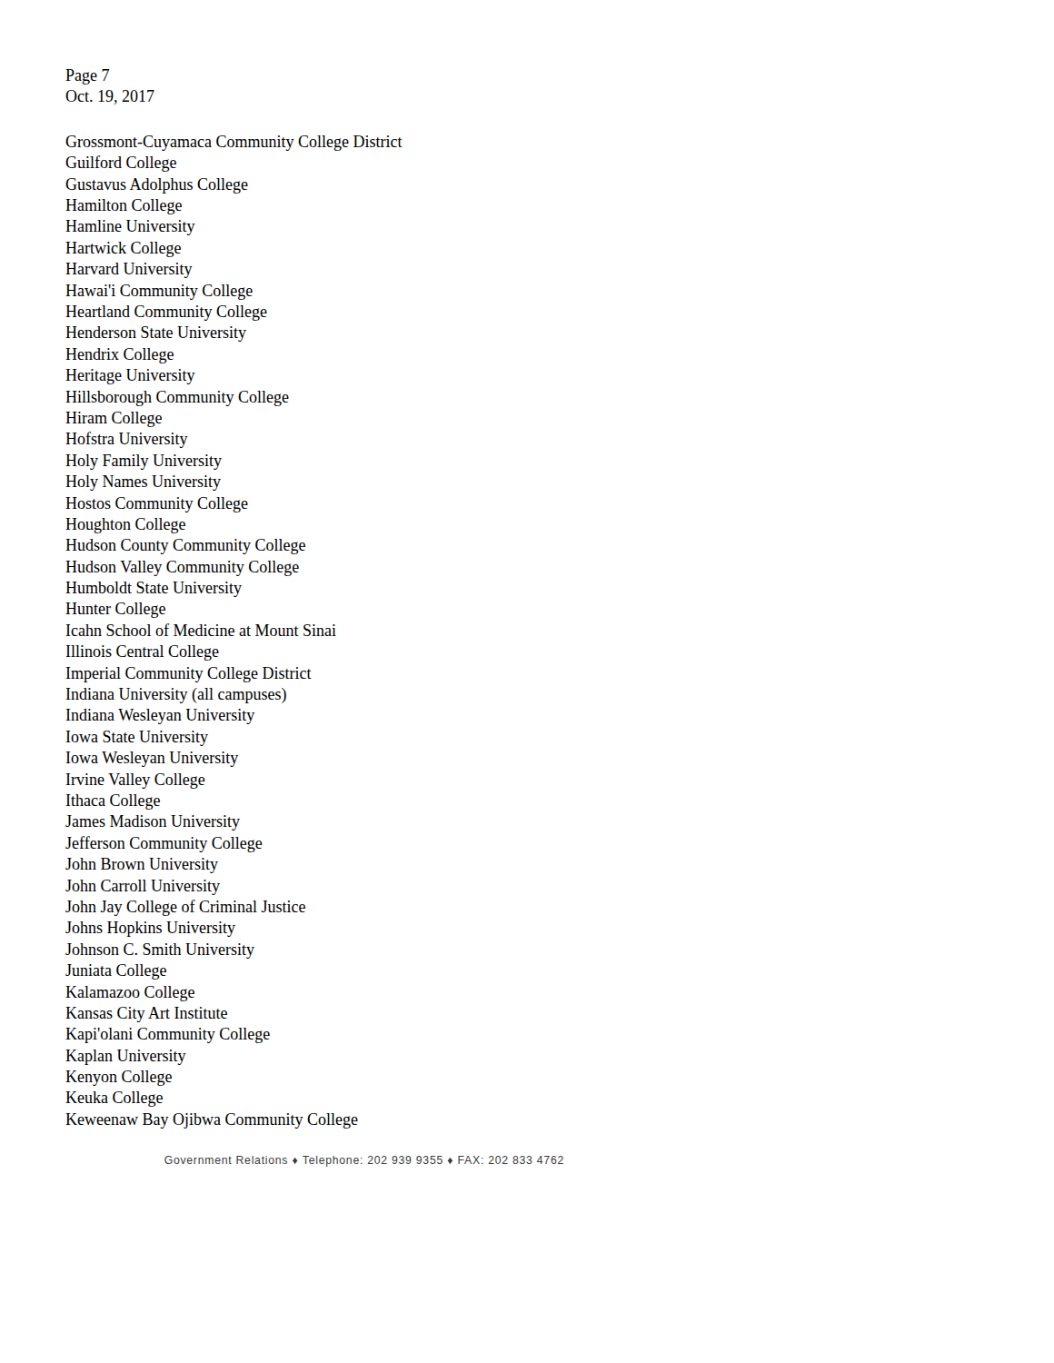Page 7
Oct. 19, 2017
Grossmont-Cuyamaca Community College District
Guilford College
Gustavus Adolphus College
Hamilton College
Hamline University
Hartwick College
Harvard University
Hawai'i Community College
Heartland Community College
Henderson State University
Hendrix College
Heritage University
Hillsborough Community College
Hiram College
Hofstra University
Holy Family University
Holy Names University
Hostos Community College
Houghton College
Hudson County Community College
Hudson Valley Community College
Humboldt State University
Hunter College
Icahn School of Medicine at Mount Sinai
Illinois Central College
Imperial Community College District
Indiana University (all campuses)
Indiana Wesleyan University
Iowa State University
Iowa Wesleyan University
Irvine Valley College
Ithaca College
James Madison University
Jefferson Community College
John Brown University
John Carroll University
John Jay College of Criminal Justice
Johns Hopkins University
Johnson C. Smith University
Juniata College
Kalamazoo College
Kansas City Art Institute
Kapi'olani Community College
Kaplan University
Kenyon College
Keuka College
Keweenaw Bay Ojibwa Community College
Government Relations♦Telephone: 202 939 9355♦FAX: 202 833 4762